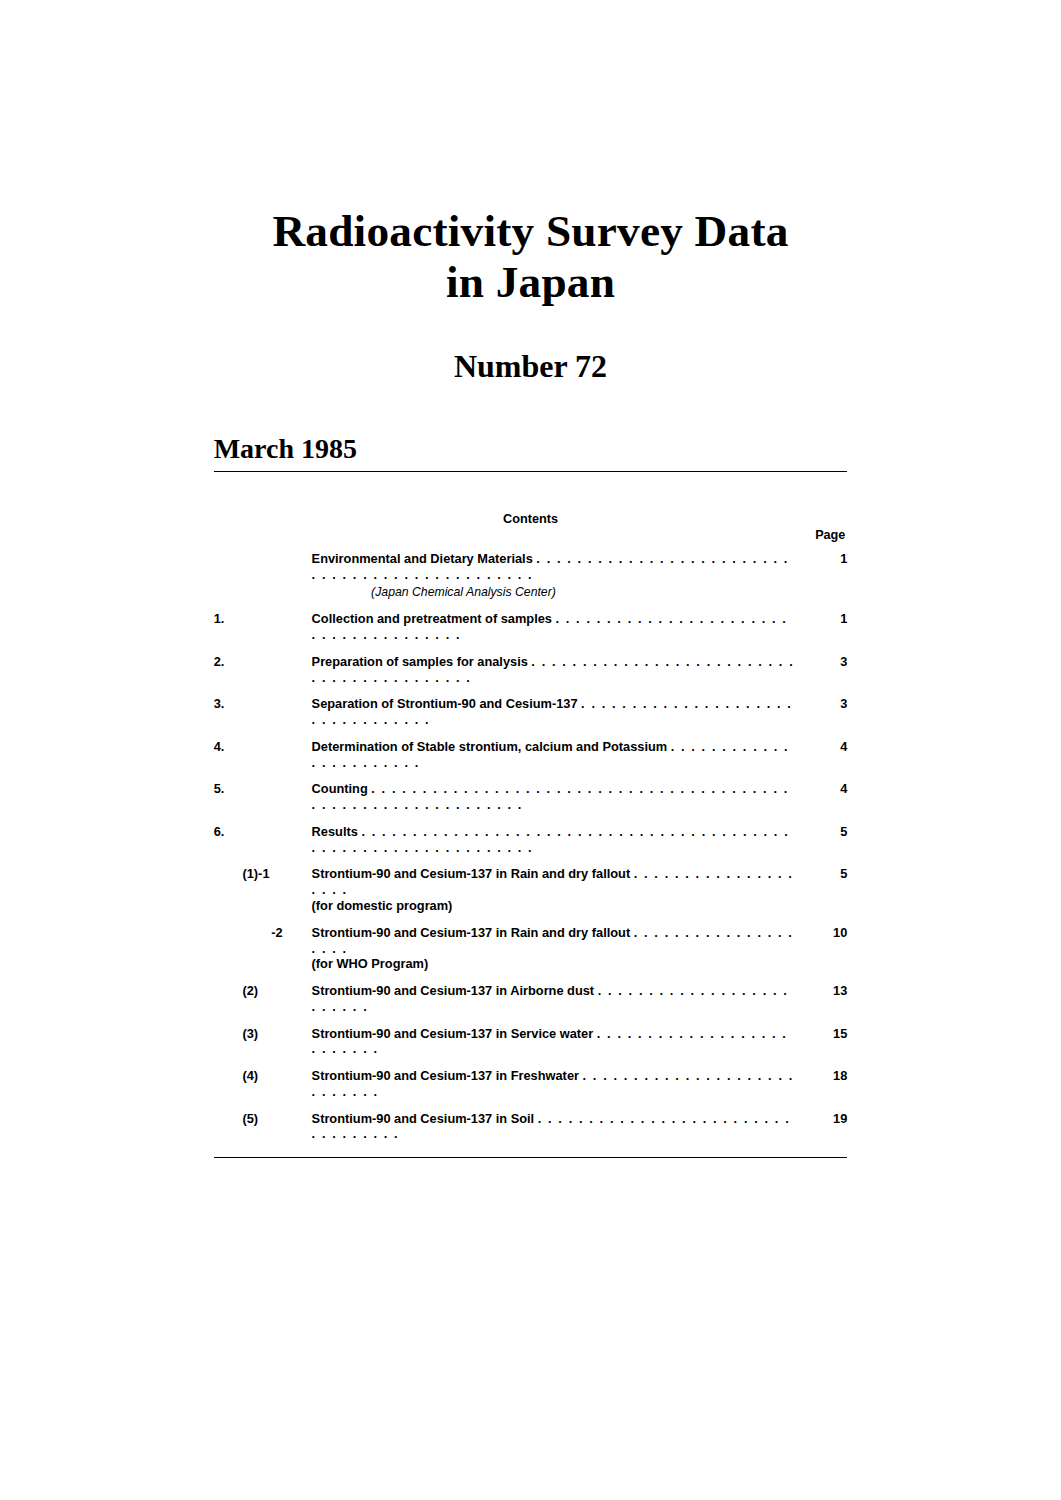Radioactivity Survey Data
in Japan
Number 72
March 1985
Contents
Page
| | | Environmental and Dietary Materials . . . . . . . . . . . . . . . . . . . . . . . . . . . . . . . . . . . . . . . . . . . . . . . (Japan Chemical Analysis Center) | 1 |
| 1. | | Collection and pretreatment of samples . . . . . . . . . . . . . . . . . . . . . . . . . . . . . . . . . . . . . . | 1 |
| 2. | | Preparation of samples for analysis . . . . . . . . . . . . . . . . . . . . . . . . . . . . . . . . . . . . . . . . . . | 3 |
| 3. | | Separation of Strontium-90 and Cesium-137 . . . . . . . . . . . . . . . . . . . . . . . . . . . . . . . . . | 3 |
| 4. | | Determination of Stable strontium, calcium and Potassium . . . . . . . . . . . . . . . . . . . . . . . | 4 |
| 5. | | Counting . . . . . . . . . . . . . . . . . . . . . . . . . . . . . . . . . . . . . . . . . . . . . . . . . . . . . . . . . . . . . . | 4 |
| 6. | | Results . . . . . . . . . . . . . . . . . . . . . . . . . . . . . . . . . . . . . . . . . . . . . . . . . . . . . . . . . . . . . . . . | 5 |
| | (1)-1 | Strontium-90 and Cesium-137 in Rain and dry fallout . . . . . . . . . . . . . . . . . . . . (for domestic program) | 5 |
| | -2 | Strontium-90 and Cesium-137 in Rain and dry fallout . . . . . . . . . . . . . . . . . . . . (for WHO Program) | 10 |
| | (2) | Strontium-90 and Cesium-137 in Airborne dust . . . . . . . . . . . . . . . . . . . . . . . . . | 13 |
| | (3) | Strontium-90 and Cesium-137 in Service water . . . . . . . . . . . . . . . . . . . . . . . . . . | 15 |
| | (4) | Strontium-90 and Cesium-137 in Freshwater . . . . . . . . . . . . . . . . . . . . . . . . . . . . | 18 |
| | (5) | Strontium-90 and Cesium-137 in Soil . . . . . . . . . . . . . . . . . . . . . . . . . . . . . . . . . . | 19 |